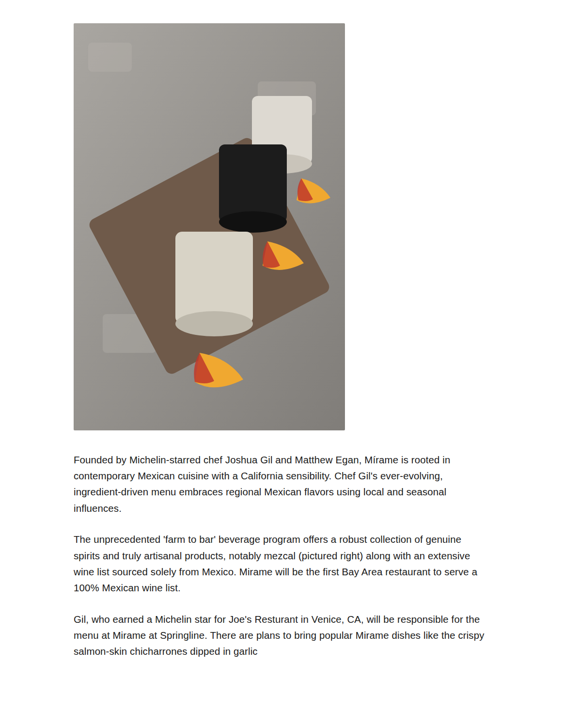Founded by Michelin-starred chef Joshua Gil and Matthew Egan, Mírame is rooted in contemporary Mexican cuisine with a California sensibility. Chef Gil's ever-evolving, ingredient-driven menu embraces regional Mexican flavors using local and seasonal influences.
The unprecedented 'farm to bar' beverage program offers a robust collection of genuine spirits and truly artisanal products, notably mezcal (pictured right) along with an extensive wine list sourced solely from Mexico. Mirame will be the first Bay Area restaurant to serve a 100% Mexican wine list.
Gil, who earned a Michelin star for Joe's Resturant in Venice, CA, will be responsible for the menu at Mirame at Springline. There are plans to bring popular Mirame dishes like the crispy salmon-skin chicharrones dipped in garlic